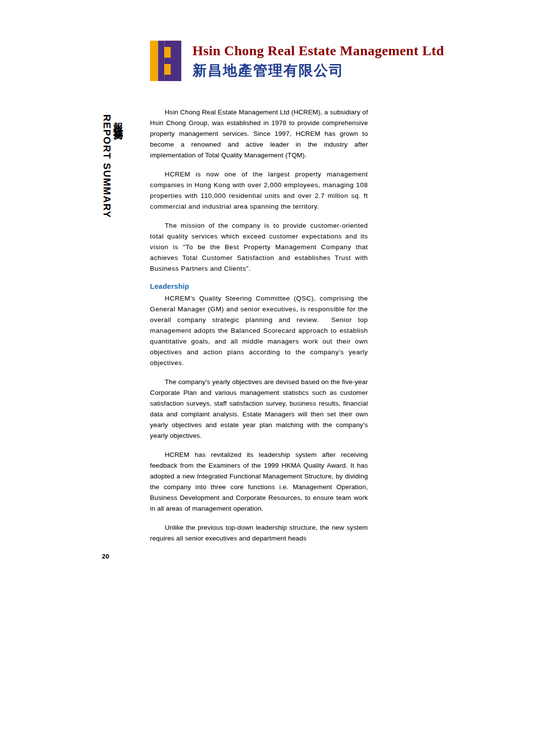Hsin Chong Real Estate Management Ltd
新昌地產管理有限公司
REPORT SUMMARY
報告摘要
Hsin Chong Real Estate Management Ltd (HCREM), a subsidiary of Hsin Chong Group, was established in 1978 to provide comprehensive property management services. Since 1997, HCREM has grown to become a renowned and active leader in the industry after implementation of Total Quality Management (TQM).
HCREM is now one of the largest property management companies in Hong Kong with over 2,000 employees, managing 108 properties with 110,000 residential units and over 2.7 million sq. ft commercial and industrial area spanning the territory.
The mission of the company is to provide customer-oriented total quality services which exceed customer expectations and its vision is "To be the Best Property Management Company that achieves Total Customer Satisfaction and establishes Trust with Business Partners and Clients".
Leadership
HCREM's Quality Steering Committee (QSC), comprising the General Manager (GM) and senior executives, is responsible for the overall company strategic planning and review. Senior top management adopts the Balanced Scorecard approach to establish quantitative goals, and all middle managers work out their own objectives and action plans according to the company's yearly objectives.
The company's yearly objectives are devised based on the five-year Corporate Plan and various management statistics such as customer satisfaction surveys, staff satisfaction survey, business results, financial data and complaint analysis. Estate Managers will then set their own yearly objectives and estate year plan matching with the company's yearly objectives.
HCREM has revitalized its leadership system after receiving feedback from the Examiners of the 1999 HKMA Quality Award. It has adopted a new Integrated Functional Management Structure, by dividing the company into three core functions i.e. Management Operation, Business Development and Corporate Resources, to ensure team work in all areas of management operation.
Unlike the previous top-down leadership structure, the new system requires all senior executives and department heads
20